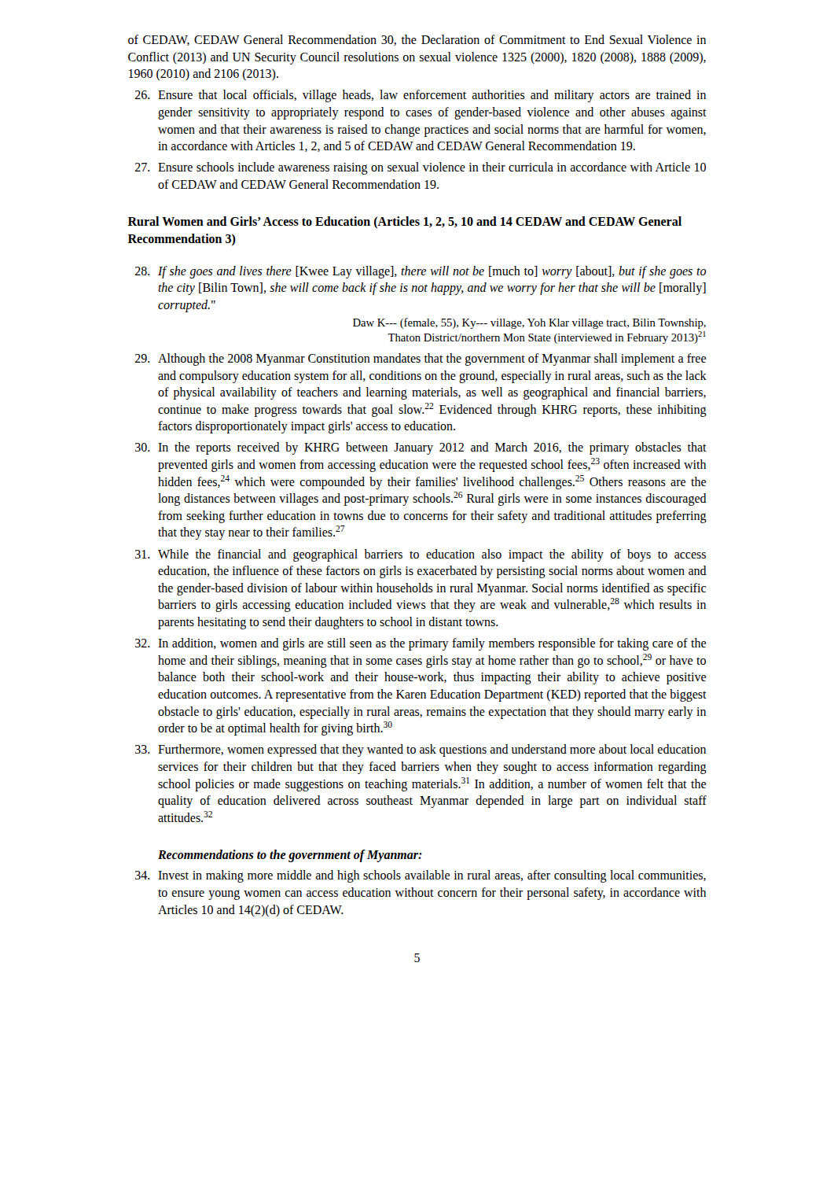of CEDAW, CEDAW General Recommendation 30, the Declaration of Commitment to End Sexual Violence in Conflict (2013) and UN Security Council resolutions on sexual violence 1325 (2000), 1820 (2008), 1888 (2009), 1960 (2010) and 2106 (2013).
26. Ensure that local officials, village heads, law enforcement authorities and military actors are trained in gender sensitivity to appropriately respond to cases of gender-based violence and other abuses against women and that their awareness is raised to change practices and social norms that are harmful for women, in accordance with Articles 1, 2, and 5 of CEDAW and CEDAW General Recommendation 19.
27. Ensure schools include awareness raising on sexual violence in their curricula in accordance with Article 10 of CEDAW and CEDAW General Recommendation 19.
Rural Women and Girls’ Access to Education (Articles 1, 2, 5, 10 and 14 CEDAW and CEDAW General Recommendation 3)
28. If she goes and lives there [Kwee Lay village], there will not be [much to] worry [about], but if she goes to the city [Bilin Town], she will come back if she is not happy, and we worry for her that she will be [morally] corrupted."
Daw K--- (female, 55), Ky--- village, Yoh Klar village tract, Bilin Township,
Thaton District/northern Mon State (interviewed in February 2013)21
29. Although the 2008 Myanmar Constitution mandates that the government of Myanmar shall implement a free and compulsory education system for all, conditions on the ground, especially in rural areas, such as the lack of physical availability of teachers and learning materials, as well as geographical and financial barriers, continue to make progress towards that goal slow.22 Evidenced through KHRG reports, these inhibiting factors disproportionately impact girls' access to education.
30. In the reports received by KHRG between January 2012 and March 2016, the primary obstacles that prevented girls and women from accessing education were the requested school fees,23 often increased with hidden fees,24 which were compounded by their families' livelihood challenges.25 Others reasons are the long distances between villages and post-primary schools.26 Rural girls were in some instances discouraged from seeking further education in towns due to concerns for their safety and traditional attitudes preferring that they stay near to their families.27
31. While the financial and geographical barriers to education also impact the ability of boys to access education, the influence of these factors on girls is exacerbated by persisting social norms about women and the gender-based division of labour within households in rural Myanmar. Social norms identified as specific barriers to girls accessing education included views that they are weak and vulnerable,28 which results in parents hesitating to send their daughters to school in distant towns.
32. In addition, women and girls are still seen as the primary family members responsible for taking care of the home and their siblings, meaning that in some cases girls stay at home rather than go to school,29 or have to balance both their school-work and their house-work, thus impacting their ability to achieve positive education outcomes. A representative from the Karen Education Department (KED) reported that the biggest obstacle to girls' education, especially in rural areas, remains the expectation that they should marry early in order to be at optimal health for giving birth.30
33. Furthermore, women expressed that they wanted to ask questions and understand more about local education services for their children but that they faced barriers when they sought to access information regarding school policies or made suggestions on teaching materials.31 In addition, a number of women felt that the quality of education delivered across southeast Myanmar depended in large part on individual staff attitudes.32
Recommendations to the government of Myanmar:
34. Invest in making more middle and high schools available in rural areas, after consulting local communities, to ensure young women can access education without concern for their personal safety, in accordance with Articles 10 and 14(2)(d) of CEDAW.
5